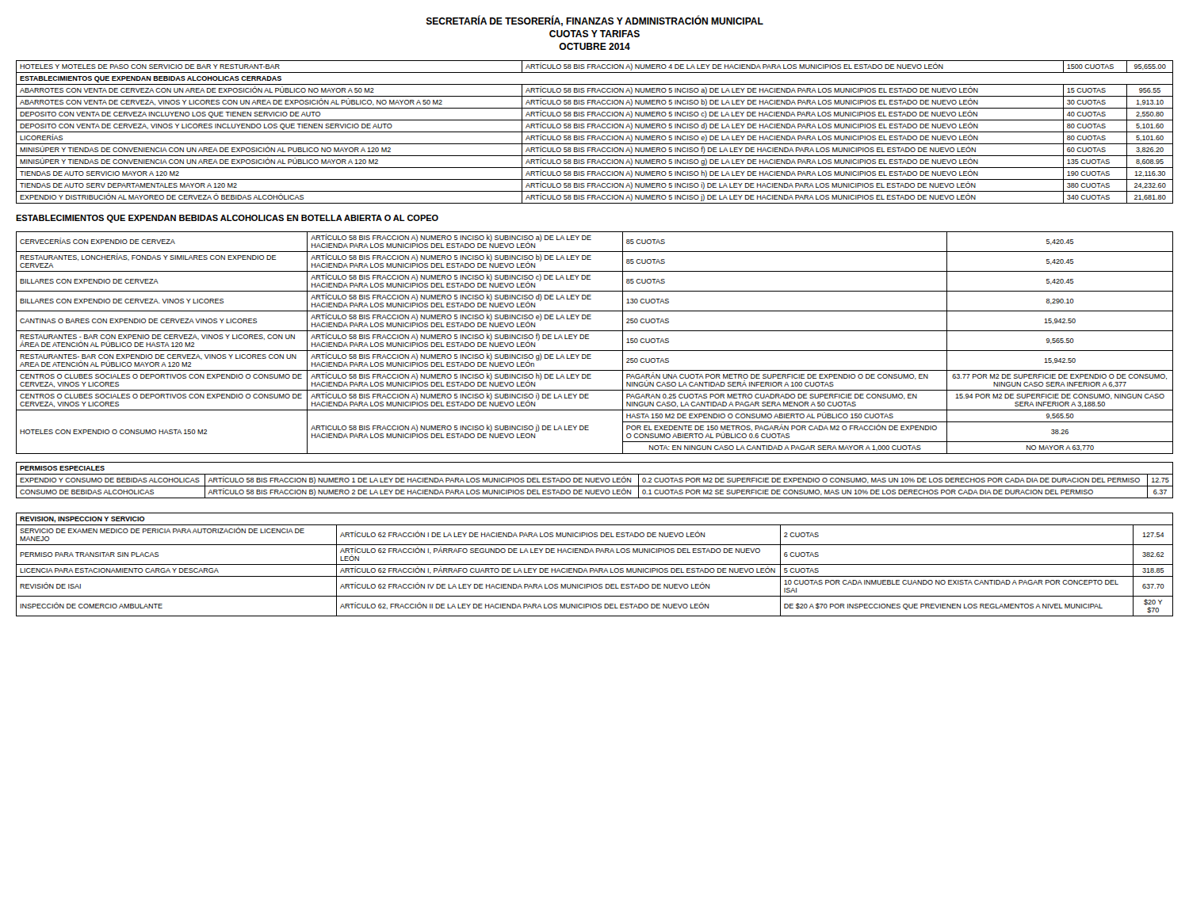SECRETARÍA DE TESORERÍA, FINANZAS Y ADMINISTRACIÓN MUNICIPAL
CUOTAS Y TARIFAS
OCTUBRE 2014
| HOTELES Y MOTELES DE PASO CON SERVICIO DE BAR Y RESTURANT-BAR | ARTÍCULO 58 BIS FRACCION A) NUMERO 4 DE LA LEY DE HACIENDA PARA LOS MUNICIPIOS EL ESTADO DE NUEVO LEÓN | 1500 CUOTAS | 95,655.00 |
| ESTABLECIMIENTOS QUE EXPENDAN BEBIDAS ALCOHOLICAS CERRADAS |
| ABARROTES CON VENTA DE CERVEZA CON UN AREA DE EXPOSICIÓN AL PÚBLICO NO MAYOR A 50 M2 | ARTÍCULO 58 BIS FRACCION A) NUMERO 5 INCISO a) DE LA LEY DE HACIENDA PARA LOS MUNICIPIOS EL ESTADO DE NUEVO LEÓN | 15 CUOTAS | 956.55 |
| ABARROTES CON VENTA DE CERVEZA, VINOS Y LICORES CON UN AREA DE EXPOSICIÓN AL PÚBLICO, NO MAYOR A 50 M2 | ARTÍCULO 58 BIS FRACCION A) NUMERO 5 INCISO b) DE LA LEY DE HACIENDA PARA LOS MUNICIPIOS EL ESTADO DE NUEVO LEÓN | 30 CUOTAS | 1,913.10 |
| DEPOSITO CON VENTA DE CERVEZA INCLUYENO LOS QUE TIENEN SERVICIO DE AUTO | ARTÍCULO 58 BIS FRACCION A) NUMERO 5 INCISO c) DE LA LEY DE HACIENDA PARA LOS MUNICIPIOS EL ESTADO DE NUEVO LEÓN | 40 CUOTAS | 2,550.80 |
| DEPOSITO CON VENTA DE CERVEZA, VINOS Y LICORES INCLUYENDO LOS QUE TIENEN SERVICIO DE AUTO | ARTÍCULO 58 BIS FRACCION A) NUMERO 5 INCISO d) DE LA LEY DE HACIENDA PARA LOS MUNICIPIOS EL ESTADO DE NUEVO LEÓN | 80 CUOTAS | 5,101.60 |
| LICORERÍAS | ARTÍCULO 58 BIS FRACCION A) NUMERO 5 INCISO e) DE LA LEY DE HACIENDA PARA LOS MUNICIPIOS EL ESTADO DE NUEVO LEÓN | 80 CUOTAS | 5,101.60 |
| MINISÚPER Y TIENDAS DE CONVENIENCIA CON UN AREA DE EXPOSICIÓN AL PUBLICO NO MAYOR A 120 M2 | ARTÍCULO 58 BIS FRACCION A) NUMERO 5 INCISO f) DE LA LEY DE HACIENDA PARA LOS MUNICIPIOS EL ESTADO DE NUEVO LEÓN | 60 CUOTAS | 3,826.20 |
| MINISÚPER Y TIENDAS DE CONVENIENCIA CON UN AREA DE EXPOSICIÓN AL PÚBLICO MAYOR A 120 M2 | ARTÍCULO 58 BIS FRACCION A) NUMERO 5 INCISO g) DE LA LEY DE HACIENDA PARA LOS MUNICIPIOS EL ESTADO DE NUEVO LEÓN | 135 CUOTAS | 8,608.95 |
| TIENDAS DE AUTO SERVICIO MAYOR A 120 M2 | ARTÍCULO 58 BIS FRACCION A) NUMERO 5 INCISO h) DE LA LEY DE HACIENDA PARA LOS MUNICIPIOS EL ESTADO DE NUEVO LEÓN | 190 CUOTAS | 12,116.30 |
| TIENDAS DE AUTO SERV DEPARTAMENTALES MAYOR A 120 M2 | ARTÍCULO 58 BIS FRACCION A) NUMERO 5 INCISO i) DE LA LEY DE HACIENDA PARA LOS MUNICIPIOS EL ESTADO DE NUEVO LEÓN | 380 CUOTAS | 24,232.60 |
| EXPENDIO Y DISTRIBUCIÓN AL MAYOREO DE CERVEZA Ó BEBIDAS ALCOHÓLICAS | ARTÍCULO 58 BIS FRACCION A) NUMERO 5 INCISO j) DE LA LEY DE HACIENDA PARA LOS MUNICIPIOS EL ESTADO DE NUEVO LEÓN | 340 CUOTAS | 21,681.80 |
ESTABLECIMIENTOS QUE EXPENDAN BEBIDAS ALCOHOLICAS EN BOTELLA ABIERTA O AL COPEO
| CERVECERÍAS CON EXPENDIO DE CERVEZA | ARTÍCULO 58 BIS FRACCION A) NUMERO 5 INCISO k) SUBINCISO a) DE LA LEY DE HACIENDA PARA LOS MUNICIPIOS DEL ESTADO DE NUEVO LEÓN | 85 CUOTAS | 5,420.45 |
| RESTAURANTES, LONCHERÍAS, FONDAS Y SIMILARES CON EXPENDIO DE CERVEZA | ARTÍCULO 58 BIS FRACCION A) NUMERO 5 INCISO k) SUBINCISO b) DE LA LEY DE HACIENDA PARA LOS MUNICIPIOS DEL ESTADO DE NUEVO LEÓN | 85 CUOTAS | 5,420.45 |
| BILLARES CON EXPENDIO DE CERVEZA | ARTÍCULO 58 BIS FRACCION A) NUMERO 5 INCISO k) SUBINCISO c) DE LA LEY DE HACIENDA PARA LOS MUNICIPIOS DEL ESTADO DE NUEVO LEÓN | 85 CUOTAS | 5,420.45 |
| BILLARES CON EXPENDIO DE CERVEZA. VINOS Y LICORES | ARTÍCULO 58 BIS FRACCION A) NUMERO 5 INCISO k) SUBINCISO d) DE LA LEY DE HACIENDA PARA LOS MUNICIPIOS DEL ESTADO DE NUEVO LEÓN | 130 CUOTAS | 8,290.10 |
| CANTINAS O BARES CON EXPENDIO DE CERVEZA VINOS Y LICORES | ARTÍCULO 58 BIS FRACCION A) NUMERO 5 INCISO k) SUBINCISO e) DE LA LEY DE HACIENDA PARA LOS MUNICIPIOS DEL ESTADO DE NUEVO LEÓN | 250 CUOTAS | 15,942.50 |
| RESTAURANTES - BAR CON EXPENIO DE CERVEZA, VINOS Y LICORES, CON UN ÁREA DE ATENCIÓN AL PÚBLICO DE HASTA 120 M2 | ARTÍCULO 58 BIS FRACCION A) NUMERO 5 INCISO k) SUBINCISO f) DE LA LEY DE HACIENDA PARA LOS MUNICIPIOS DEL ESTADO DE NUEVO LEÓN | 150 CUOTAS | 9,565.50 |
| RESTAURANTES- BAR CON EXPENDIO DE CERVEZA, VINOS Y LICORES CON UN AREA DE ATENCIÓN AL PÚBLICO MAYOR A 120 M2 | ARTÍCULO 58 BIS FRACCION A) NUMERO 5 INCISO k) SUBINCISO g) DE LA LEY DE HACIENDA PARA LOS MUNICIPIOS DEL ESTADO DE NUEVO LEÓn | 250 CUOTAS | 15,942.50 |
| CENTROS O CLUBES SOCIALES O DEPORTIVOS CON EXPENDIO O CONSUMO DE CERVEZA, VINOS Y LICORES | ARTÍCULO 58 BIS FRACCION A) NUMERO 5 INCISO k) SUBINCISO h) DE LA LEY DE HACIENDA PARA LOS MUNICIPIOS DEL ESTADO DE NUEVO LEÓN | PAGARÁN UNA CUOTA POR METRO DE SUPERFICIE DE EXPENDIO O DE CONSUMO, EN NINGÚN CASO LA CANTIDAD SERÁ INFERIOR A 100 CUOTAS | 63.77 POR M2 DE SUPERFICIE DE EXPENDIO O DE CONSUMO, NINGUN CASO SERA INFERIOR A 6,377 |
| CENTROS O CLUBES SOCIALES O DEPORTIVOS CON EXPENDIO O CONSUMO DE CERVEZA, VINOS Y LICORES | ARTÍCULO 58 BIS FRACCION A) NUMERO 5 INCISO k) SUBINCISO i) DE LA LEY DE HACIENDA PARA LOS MUNICIPIOS DEL ESTADO DE NUEVO LEÓN | PAGARAN 0.25 CUOTAS POR METRO CUADRADO DE SUPERFICIE DE CONSUMO, EN NINGUN CASO, LA CANTIDAD A PAGAR SERA MENOR A 50 CUOTAS | 15.94 POR M2 DE SUPERFICIE DE CONSUMO, NINGUN CASO SERA INFERIOR A 3,188.50 |
| HOTELES CON EXPENDIO O CONSUMO HASTA 150 M2 | ARTICULO 58 BIS FRACCION A) NUMERO 5 INCISO k) SUBINCISO j) DE LA LEY DE HACIENDA PARA LOS MUNICIPIOS DEL ESTADO DE NUEVO LEON | HASTA 150 M2 DE EXPENDIO O CONSUMO ABIERTO AL PÚBLICO 150 CUOTAS | 9,565.50 |
| POR EL EXEDENTE DE 150 METROS, PAGARÁN POR CADA M2 O FRACCIÓN DE EXPENDIO O CONSUMO ABIERTO AL PÚBLICO 0.6 CUOTAS | 38.26 |
| NOTA: EN NINGUN CASO LA CANTIDAD A PAGAR SERA MAYOR A 1,000 CUOTAS | NO MAYOR A 63,770 |
| PERMISOS ESPECIALES |
| EXPENDIO Y CONSUMO DE BEBIDAS ALCOHOLICAS | ARTÍCULO 58 BIS FRACCION B) NUMERO 1 DE LA LEY DE HACIENDA PARA LOS MUNICIPIOS DEL ESTADO DE NUEVO LEÓN | 0.2 CUOTAS POR M2 DE SUPERFICIE DE EXPENDIO O CONSUMO, MAS UN 10% DE LOS DERECHOS POR CADA DIA DE DURACION DEL PERMISO | 12.75 |
| CONSUMO DE BEBIDAS ALCOHOLICAS | ARTÍCULO 58 BIS FRACCION B) NUMERO 2 DE LA LEY DE HACIENDA PARA LOS MUNICIPIOS DEL ESTADO DE NUEVO LEÓN | 0.1 CUOTAS POR M2 SE SUPERFICIE DE CONSUMO, MAS UN 10% DE LOS DERECHOS POR CADA DIA DE DURACION DEL PERMISO | 6.37 |
| REVISION, INSPECCION Y SERVICIO |
| SERVICIO DE EXAMEN MEDICO DE PERICIA PARA AUTORIZACIÓN DE LICENCIA DE MANEJO | ARTÍCULO 62 FRACCIÓN I DE LA LEY DE HACIENDA PARA LOS MUNICIPIOS DEL ESTADO DE NUEVO LEÓN | 2 CUOTAS | 127.54 |
| PERMISO PARA TRANSITAR SIN PLACAS | ARTÍCULO 62 FRACCIÓN I, PÁRRAFO SEGUNDO DE LA LEY DE HACIENDA PARA LOS MUNICIPIOS DEL ESTADO DE NUEVO LEÓN | 6 CUOTAS | 382.62 |
| LICENCIA PARA ESTACIONAMIENTO CARGA Y DESCARGA | ARTÍCULO 62 FRACCIÓN I, PÁRRAFO CUARTO DE LA LEY DE HACIENDA PARA LOS MUNICIPIOS DEL ESTADO DE NUEVO LEÓN | 5 CUOTAS | 318.85 |
| REVISIÓN DE ISAI | ARTÍCULO 62 FRACCIÓN IV DE LA LEY DE HACIENDA PARA LOS MUNICIPIOS DEL ESTADO DE NUEVO LEÓN | 10 CUOTAS POR CADA INMUEBLE CUANDO NO EXISTA CANTIDAD A PAGAR POR CONCEPTO DEL ISAI | 637.70 |
| INSPECCIÓN DE COMERCIO AMBULANTE | ARTÍCULO 62, FRACCIÓN II DE LA LEY DE HACIENDA PARA LOS MUNICIPIOS DEL ESTADO DE NUEVO LEÓN | DE $20 A $70 POR INSPECCIONES QUE PREVIENEN LOS REGLAMENTOS A NIVEL MUNICIPAL | $20 Y $70 |